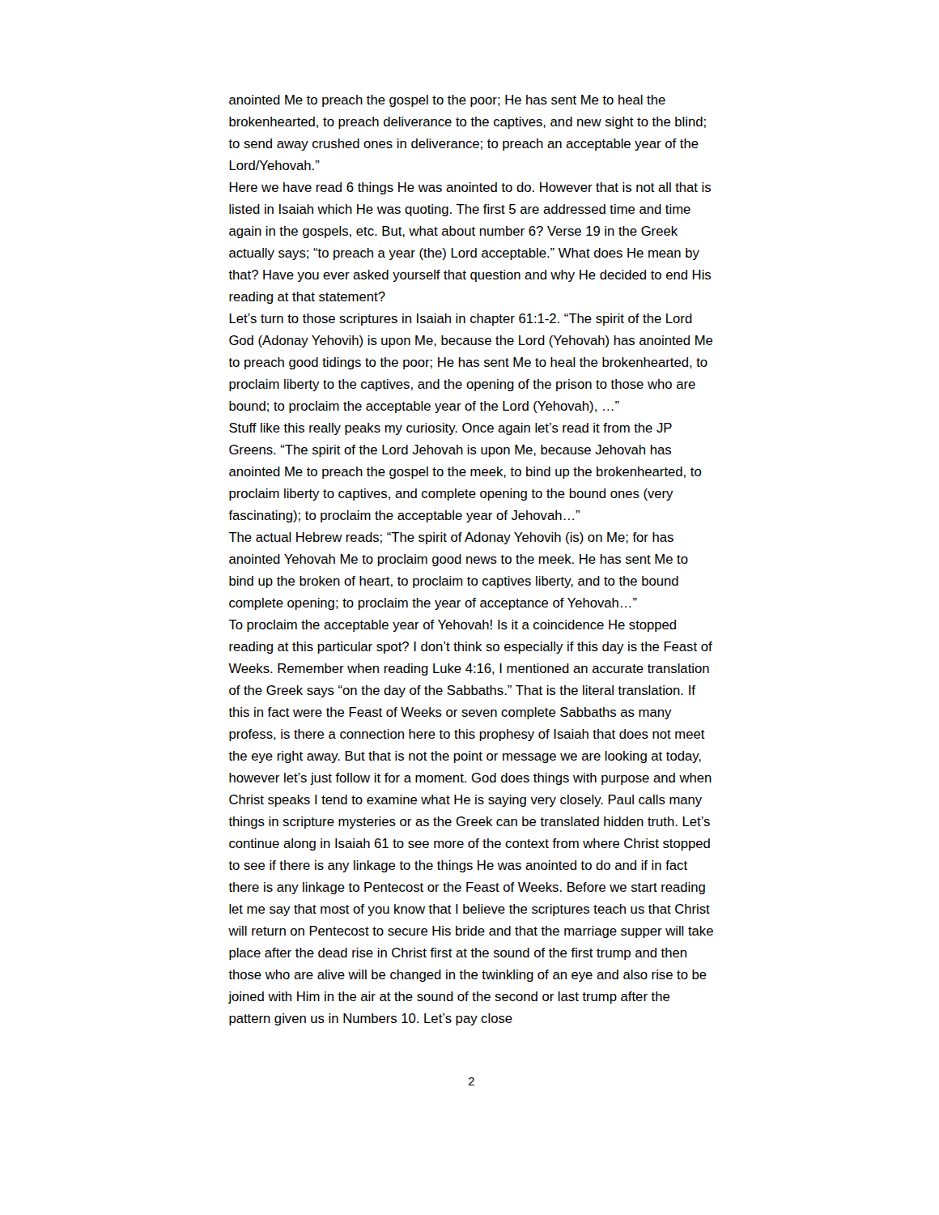anointed Me to preach the gospel to the poor; He has sent Me to heal the brokenhearted, to preach deliverance to the captives, and new sight to the blind; to send away crushed ones in deliverance; to preach an acceptable year of the Lord/Yehovah.”
Here we have read 6 things He was anointed to do. However that is not all that is listed in Isaiah which He was quoting. The first 5 are addressed time and time again in the gospels, etc. But, what about number 6? Verse 19 in the Greek actually says; “to preach a year (the) Lord acceptable.” What does He mean by that? Have you ever asked yourself that question and why He decided to end His reading at that statement?
Let’s turn to those scriptures in Isaiah in chapter 61:1-2. “The spirit of the Lord God (Adonay Yehovih) is upon Me, because the Lord (Yehovah) has anointed Me to preach good tidings to the poor; He has sent Me to heal the brokenhearted, to proclaim liberty to the captives, and the opening of the prison to those who are bound; to proclaim the acceptable year of the Lord (Yehovah), …”
Stuff like this really peaks my curiosity. Once again let’s read it from the JP Greens. “The spirit of the Lord Jehovah is upon Me, because Jehovah has anointed Me to preach the gospel to the meek, to bind up the brokenhearted, to proclaim liberty to captives, and complete opening to the bound ones (very fascinating); to proclaim the acceptable year of Jehovah…”
The actual Hebrew reads; “The spirit of Adonay Yehovih (is) on Me; for has anointed Yehovah Me to proclaim good news to the meek. He has sent Me to bind up the broken of heart, to proclaim to captives liberty, and to the bound complete opening; to proclaim the year of acceptance of Yehovah…”
To proclaim the acceptable year of Yehovah! Is it a coincidence He stopped reading at this particular spot? I don’t think so especially if this day is the Feast of Weeks. Remember when reading Luke 4:16, I mentioned an accurate translation of the Greek says “on the day of the Sabbaths.” That is the literal translation. If this in fact were the Feast of Weeks or seven complete Sabbaths as many profess, is there a connection here to this prophesy of Isaiah that does not meet the eye right away. But that is not the point or message we are looking at today, however let’s just follow it for a moment. God does things with purpose and when Christ speaks I tend to examine what He is saying very closely. Paul calls many things in scripture mysteries or as the Greek can be translated hidden truth. Let’s continue along in Isaiah 61 to see more of the context from where Christ stopped to see if there is any linkage to the things He was anointed to do and if in fact there is any linkage to Pentecost or the Feast of Weeks. Before we start reading let me say that most of you know that I believe the scriptures teach us that Christ will return on Pentecost to secure His bride and that the marriage supper will take place after the dead rise in Christ first at the sound of the first trump and then those who are alive will be changed in the twinkling of an eye and also rise to be joined with Him in the air at the sound of the second or last trump after the pattern given us in Numbers 10. Let’s pay close
2